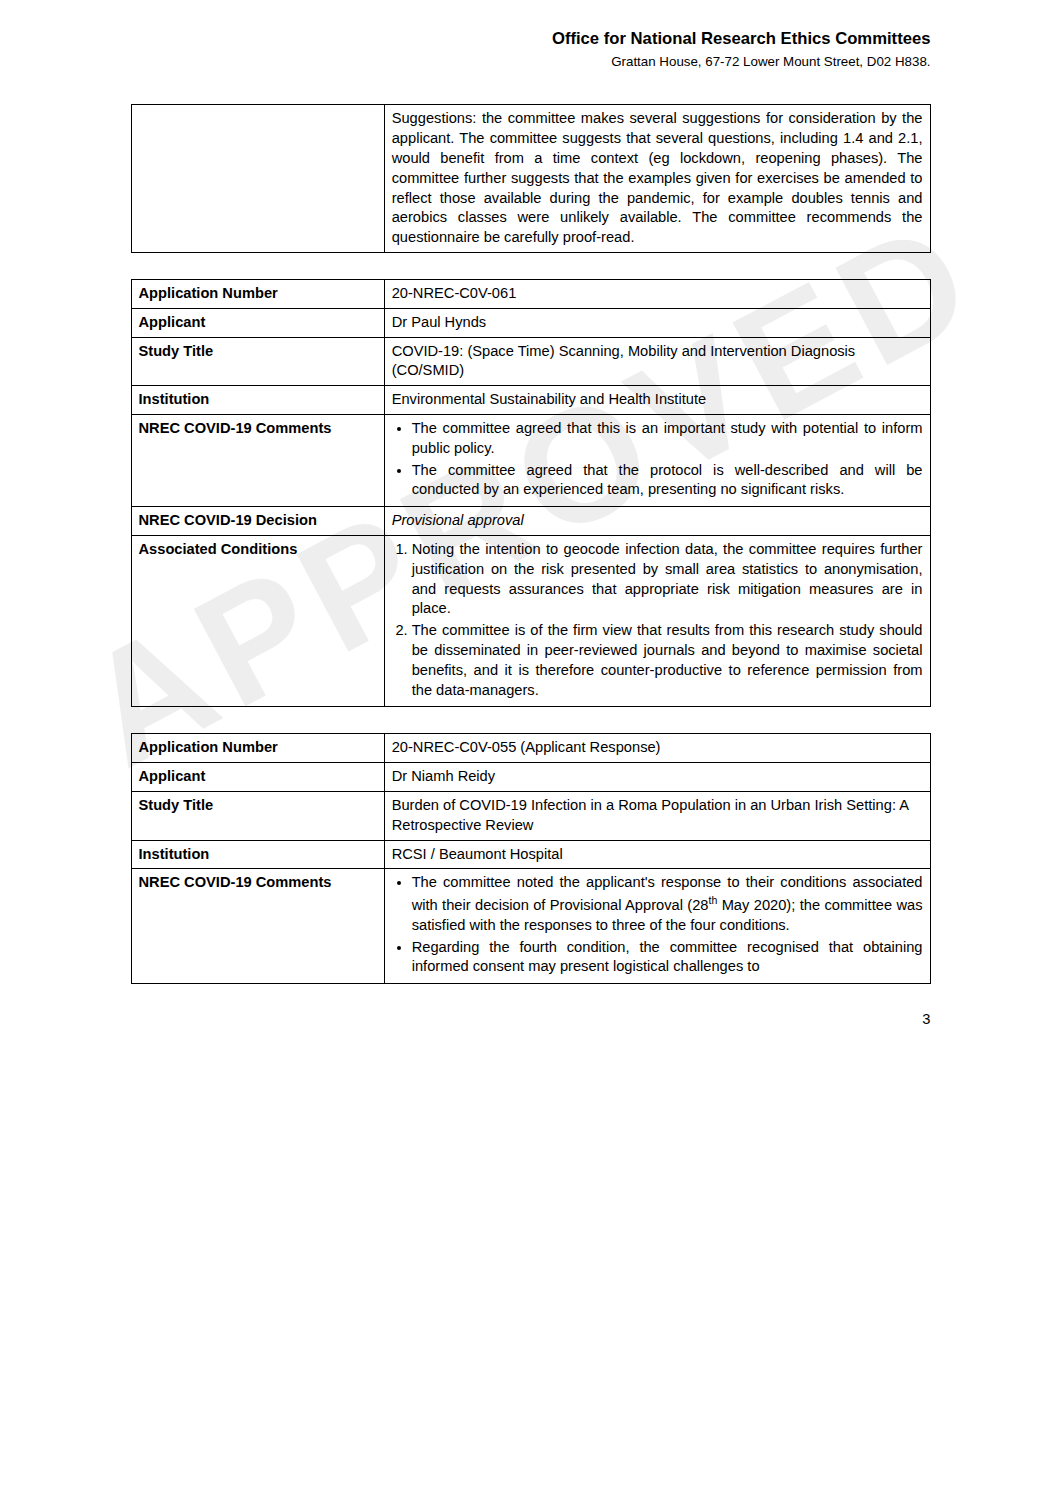APPROVED
Office for National Research Ethics Committees Grattan House, 67-72 Lower Mount Street, D02 H838.
| | Suggestions: the committee makes several suggestions for consideration by the applicant. The committee suggests that several questions, including 1.4 and 2.1, would benefit from a time context (eg lockdown, reopening phases). The committee further suggests that the examples given for exercises be amended to reflect those available during the pandemic, for example doubles tennis and aerobics classes were unlikely available. The committee recommends the questionnaire be carefully proof-read. |
| Application Number | 20-NREC-C0V-061 |
| Applicant | Dr Paul Hynds |
| Study Title | COVID-19: (Space Time) Scanning, Mobility and Intervention Diagnosis (CO/SMID) |
| Institution | Environmental Sustainability and Health Institute |
| NREC COVID-19 Comments | The committee agreed that this is an important study with potential to inform public policy. The committee agreed that the protocol is well-described and will be conducted by an experienced team, presenting no significant risks. |
| NREC COVID-19 Decision | Provisional approval |
| Associated Conditions | Noting the intention to geocode infection data, the committee requires further justification on the risk presented by small area statistics to anonymisation, and requests assurances that appropriate risk mitigation measures are in place. The committee is of the firm view that results from this research study should be disseminated in peer-reviewed journals and beyond to maximise societal benefits, and it is therefore counter-productive to reference permission from the data-managers. |
| Application Number | 20-NREC-C0V-055 (Applicant Response) |
| Applicant | Dr Niamh Reidy |
| Study Title | Burden of COVID-19 Infection in a Roma Population in an Urban Irish Setting: A Retrospective Review |
| Institution | RCSI / Beaumont Hospital |
| NREC COVID-19 Comments | The committee noted the applicant's response to their conditions associated with their decision of Provisional Approval (28 th May 2020); the committee was satisfied with the responses to three of the four conditions. Regarding the fourth condition, the committee recognised that obtaining informed consent may present logistical challenges to |
3